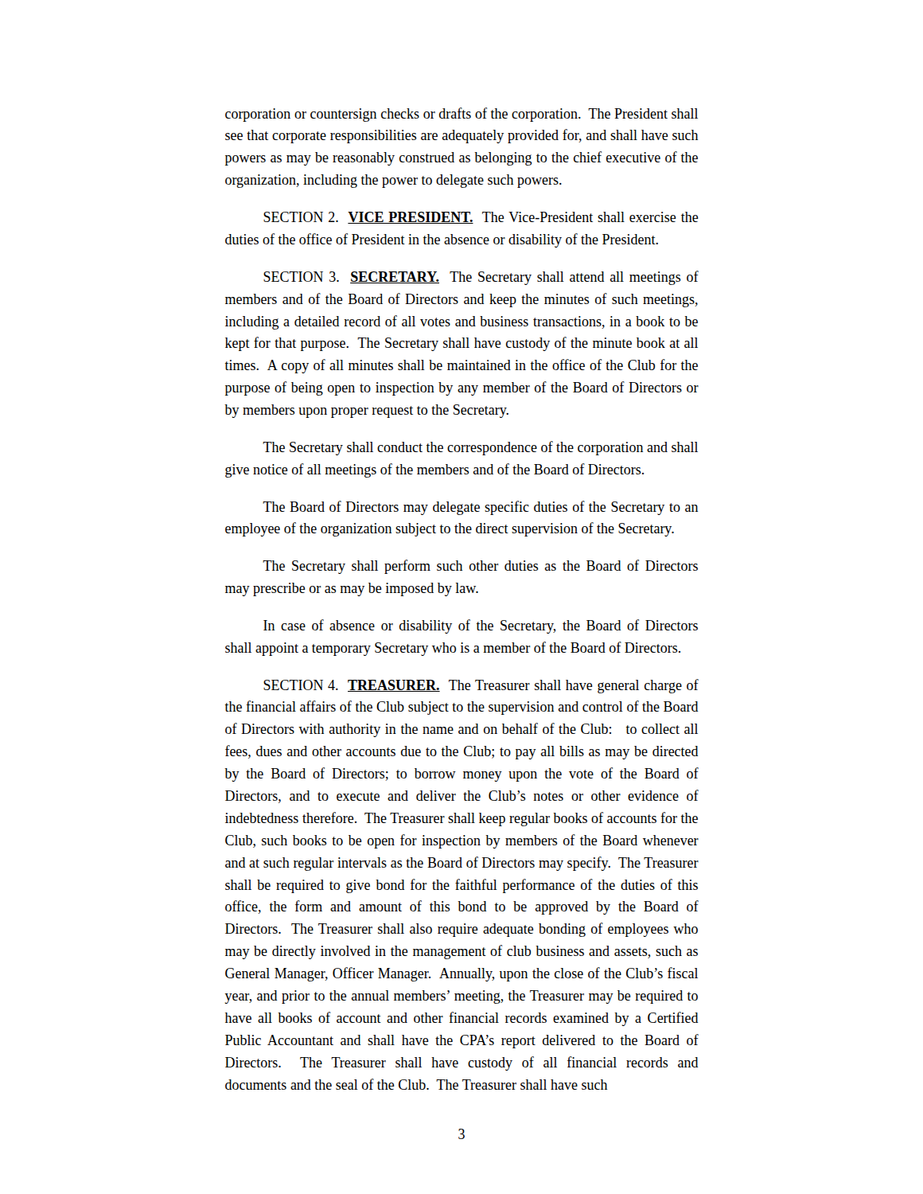corporation or countersign checks or drafts of the corporation. The President shall see that corporate responsibilities are adequately provided for, and shall have such powers as may be reasonably construed as belonging to the chief executive of the organization, including the power to delegate such powers.
SECTION 2. VICE PRESIDENT. The Vice-President shall exercise the duties of the office of President in the absence or disability of the President.
SECTION 3. SECRETARY. The Secretary shall attend all meetings of members and of the Board of Directors and keep the minutes of such meetings, including a detailed record of all votes and business transactions, in a book to be kept for that purpose. The Secretary shall have custody of the minute book at all times. A copy of all minutes shall be maintained in the office of the Club for the purpose of being open to inspection by any member of the Board of Directors or by members upon proper request to the Secretary.
The Secretary shall conduct the correspondence of the corporation and shall give notice of all meetings of the members and of the Board of Directors.
The Board of Directors may delegate specific duties of the Secretary to an employee of the organization subject to the direct supervision of the Secretary.
The Secretary shall perform such other duties as the Board of Directors may prescribe or as may be imposed by law.
In case of absence or disability of the Secretary, the Board of Directors shall appoint a temporary Secretary who is a member of the Board of Directors.
SECTION 4. TREASURER. The Treasurer shall have general charge of the financial affairs of the Club subject to the supervision and control of the Board of Directors with authority in the name and on behalf of the Club: to collect all fees, dues and other accounts due to the Club; to pay all bills as may be directed by the Board of Directors; to borrow money upon the vote of the Board of Directors, and to execute and deliver the Club’s notes or other evidence of indebtedness therefore. The Treasurer shall keep regular books of accounts for the Club, such books to be open for inspection by members of the Board whenever and at such regular intervals as the Board of Directors may specify. The Treasurer shall be required to give bond for the faithful performance of the duties of this office, the form and amount of this bond to be approved by the Board of Directors. The Treasurer shall also require adequate bonding of employees who may be directly involved in the management of club business and assets, such as General Manager, Officer Manager. Annually, upon the close of the Club’s fiscal year, and prior to the annual members’ meeting, the Treasurer may be required to have all books of account and other financial records examined by a Certified Public Accountant and shall have the CPA’s report delivered to the Board of Directors. The Treasurer shall have custody of all financial records and documents and the seal of the Club. The Treasurer shall have such
3